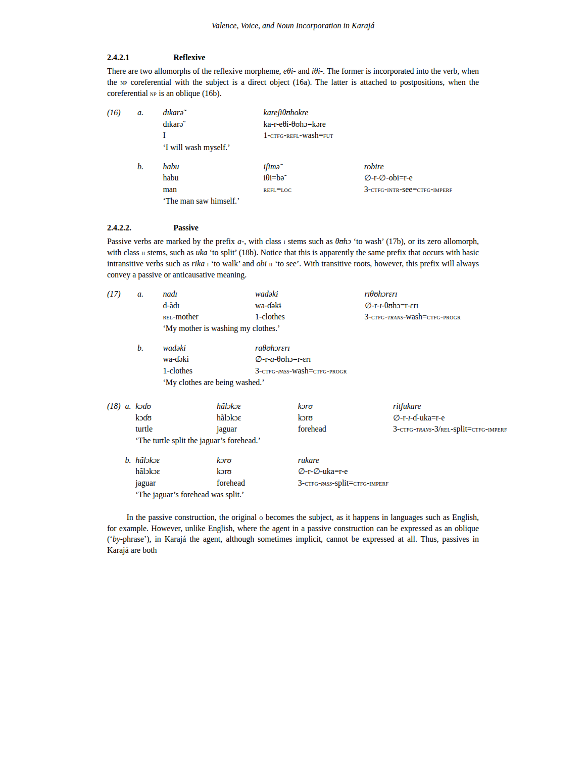Valence, Voice, and Noun Incorporation in Karajá
2.4.2.1 Reflexive
There are two allomorphs of the reflexive morpheme, eθi- and iθi-. The former is incorporated into the verb, when the np coreferential with the subject is a direct object (16a). The latter is attached to postpositions, when the coreferential np is an oblique (16b).
| (16) | a. | dɪkarə̃ | kareʃiθʊhokre | |
| | | dɪkarə̃ | ka-r-eθi-θʊhɔ=kəre | |
| | | I | 1- ctfg - refl -wash= fut | |
| | | ‘I will wash myself.’ |
| | b. | habu | iʃimə̃ | robire |
| | | habu | iθi=bə̃ | ∅ -r- ∅ -obi=r-e |
| | | man | refl = loc | 3- ctfg - intr -see= ctfg - imperf |
| | | ‘The man saw himself.’ |
2.4.2.2. Passive
Passive verbs are marked by the prefix a-, with class i stems such as θʊhɔ ‘to wash’ (17b), or its zero allomorph, with class ii stems, such as uka ‘to split’ (18b). Notice that this is apparently the same prefix that occurs with basic intransitive verbs such as rika i ‘to walk’ and obi ii ‘to see’. With transitive roots, however, this prefix will always convey a passive or anticausative meaning.
| (17) | a. | nadɪ | wadəkɨ | rɪθʊhɔrɛrɪ |
| | | d-ãdɪ | wa-ɗəkɨ | ∅ -r- ɪ -θʊhɔ=r-ɛrɪ |
| | | rel -mother | 1-clothes | 3- ctfg - trans -wash= ctfg - progr |
| | | ‘My mother is washing my clothes.’ |
| | b. | wadəkɨ | raθʊhɔrɛrɪ | |
| | | wa-ɗəkɨ | ∅ -r- a -θʊhɔ=r-ɛrɪ | |
| | | 1-clothes | 3- ctfg - pass -wash= ctfg - progr | |
| | | ‘My clothes are being washed.’ |
| (18) | a. | kɔɗʊ | hãlɔkɔɛ | kɔrʊ | ritʃukare |
| | | kɔɗʊ | hãlɔkɔɛ | kɔrʊ | ∅ -r- ɪ -ɗ-uka=r-e |
| | | turtle | jaguar | forehead | 3- ctfg - trans -3/ rel -split= ctfg - imperf |
| | | ‘The turtle split the jaguar’s forehead.’ |
| | b. | hãlɔkɔɛ | kɔrʊ | rukare | |
| | | hãlɔkɔɛ | kɔrʊ | ∅ -r- ∅ -uka=r-e | |
| | | jaguar | forehead | 3- ctfg - pass -split= ctfg - imperf | |
| | | ‘The jaguar’s forehead was split.’ |
In the passive construction, the original o becomes the subject, as it happens in languages such as English, for example. However, unlike English, where the agent in a passive construction can be expressed as an oblique (‘by-phrase’), in Karajá the agent, although sometimes implicit, cannot be expressed at all. Thus, passives in Karajá are both